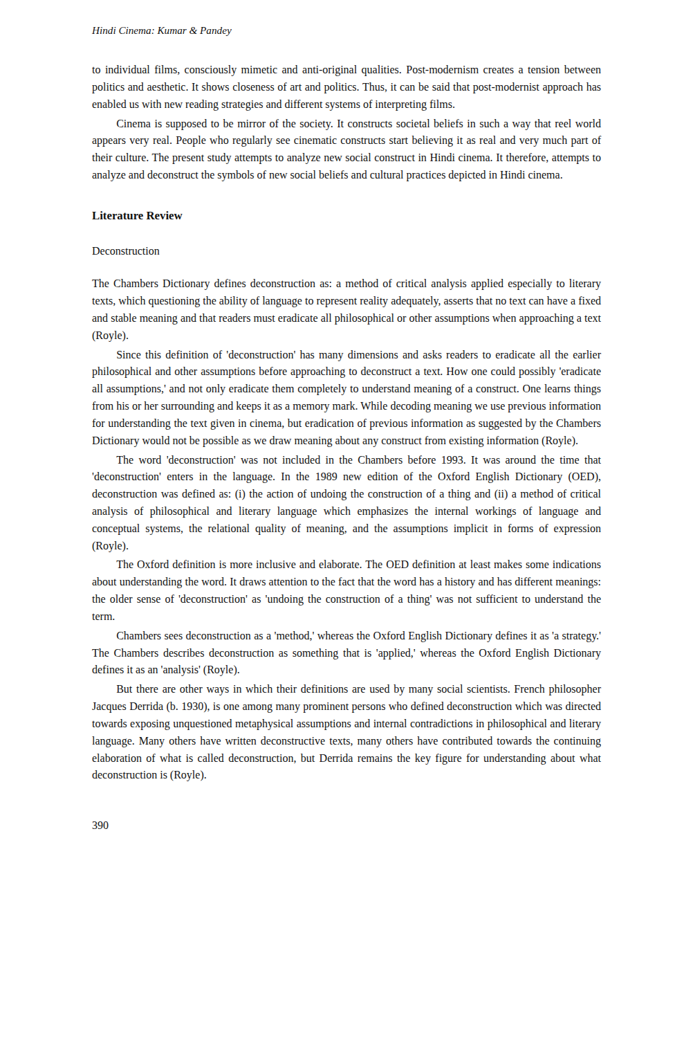Hindi Cinema: Kumar & Pandey
to individual films, consciously mimetic and anti-original qualities. Post-modernism creates a tension between politics and aesthetic. It shows closeness of art and politics. Thus, it can be said that post-modernist approach has enabled us with new reading strategies and different systems of interpreting films.
Cinema is supposed to be mirror of the society. It constructs societal beliefs in such a way that reel world appears very real. People who regularly see cinematic constructs start believing it as real and very much part of their culture. The present study attempts to analyze new social construct in Hindi cinema. It therefore, attempts to analyze and deconstruct the symbols of new social beliefs and cultural practices depicted in Hindi cinema.
Literature Review
Deconstruction
The Chambers Dictionary defines deconstruction as: a method of critical analysis applied especially to literary texts, which questioning the ability of language to represent reality adequately, asserts that no text can have a fixed and stable meaning and that readers must eradicate all philosophical or other assumptions when approaching a text (Royle).
Since this definition of 'deconstruction' has many dimensions and asks readers to eradicate all the earlier philosophical and other assumptions before approaching to deconstruct a text. How one could possibly 'eradicate all assumptions,' and not only eradicate them completely to understand meaning of a construct. One learns things from his or her surrounding and keeps it as a memory mark. While decoding meaning we use previous information for understanding the text given in cinema, but eradication of previous information as suggested by the Chambers Dictionary would not be possible as we draw meaning about any construct from existing information (Royle).
The word 'deconstruction' was not included in the Chambers before 1993. It was around the time that 'deconstruction' enters in the language. In the 1989 new edition of the Oxford English Dictionary (OED), deconstruction was defined as: (i) the action of undoing the construction of a thing and (ii) a method of critical analysis of philosophical and literary language which emphasizes the internal workings of language and conceptual systems, the relational quality of meaning, and the assumptions implicit in forms of expression (Royle).
The Oxford definition is more inclusive and elaborate. The OED definition at least makes some indications about understanding the word. It draws attention to the fact that the word has a history and has different meanings: the older sense of 'deconstruction' as 'undoing the construction of a thing' was not sufficient to understand the term.
Chambers sees deconstruction as a 'method,' whereas the Oxford English Dictionary defines it as 'a strategy.' The Chambers describes deconstruction as something that is 'applied,' whereas the Oxford English Dictionary defines it as an 'analysis' (Royle).
But there are other ways in which their definitions are used by many social scientists. French philosopher Jacques Derrida (b. 1930), is one among many prominent persons who defined deconstruction which was directed towards exposing unquestioned metaphysical assumptions and internal contradictions in philosophical and literary language. Many others have written deconstructive texts, many others have contributed towards the continuing elaboration of what is called deconstruction, but Derrida remains the key figure for understanding about what deconstruction is (Royle).
390